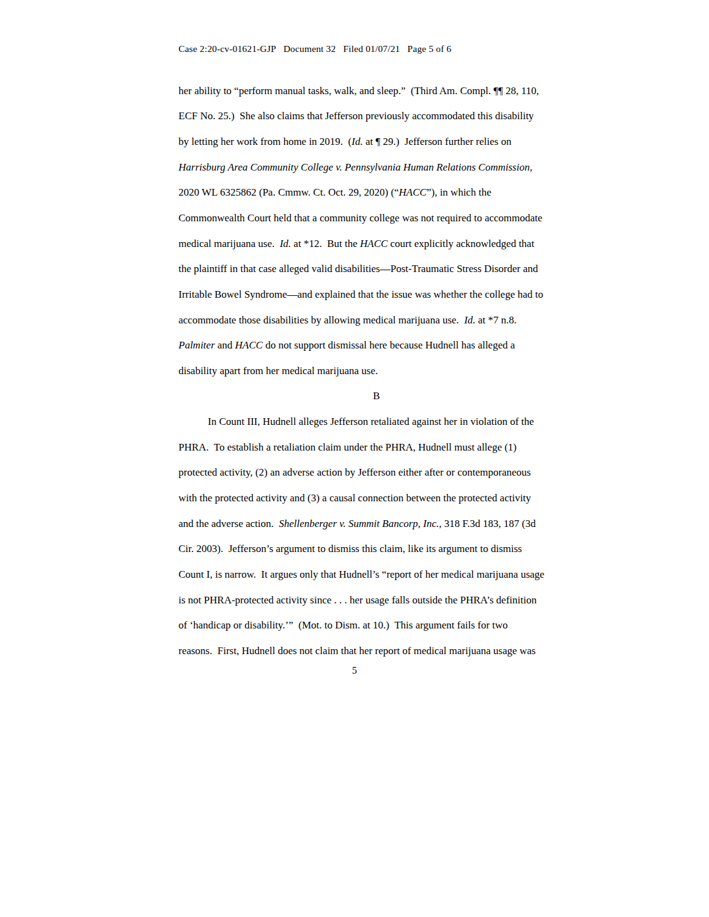Case 2:20-cv-01621-GJP Document 32 Filed 01/07/21 Page 5 of 6
her ability to “perform manual tasks, walk, and sleep.” (Third Am. Compl. ¶¶ 28, 110, ECF No. 25.) She also claims that Jefferson previously accommodated this disability by letting her work from home in 2019. (Id. at ¶ 29.) Jefferson further relies on Harrisburg Area Community College v. Pennsylvania Human Relations Commission, 2020 WL 6325862 (Pa. Cmmw. Ct. Oct. 29, 2020) (“HACC”), in which the Commonwealth Court held that a community college was not required to accommodate medical marijuana use. Id. at *12. But the HACC court explicitly acknowledged that the plaintiff in that case alleged valid disabilities—Post-Traumatic Stress Disorder and Irritable Bowel Syndrome—and explained that the issue was whether the college had to accommodate those disabilities by allowing medical marijuana use. Id. at *7 n.8. Palmiter and HACC do not support dismissal here because Hudnell has alleged a disability apart from her medical marijuana use.
B
In Count III, Hudnell alleges Jefferson retaliated against her in violation of the PHRA. To establish a retaliation claim under the PHRA, Hudnell must allege (1) protected activity, (2) an adverse action by Jefferson either after or contemporaneous with the protected activity and (3) a causal connection between the protected activity and the adverse action. Shellenberger v. Summit Bancorp, Inc., 318 F.3d 183, 187 (3d Cir. 2003). Jefferson’s argument to dismiss this claim, like its argument to dismiss Count I, is narrow. It argues only that Hudnell’s “report of her medical marijuana usage is not PHRA-protected activity since . . . her usage falls outside the PHRA’s definition of ‘handicap or disability.’” (Mot. to Dism. at 10.) This argument fails for two reasons. First, Hudnell does not claim that her report of medical marijuana usage was
5